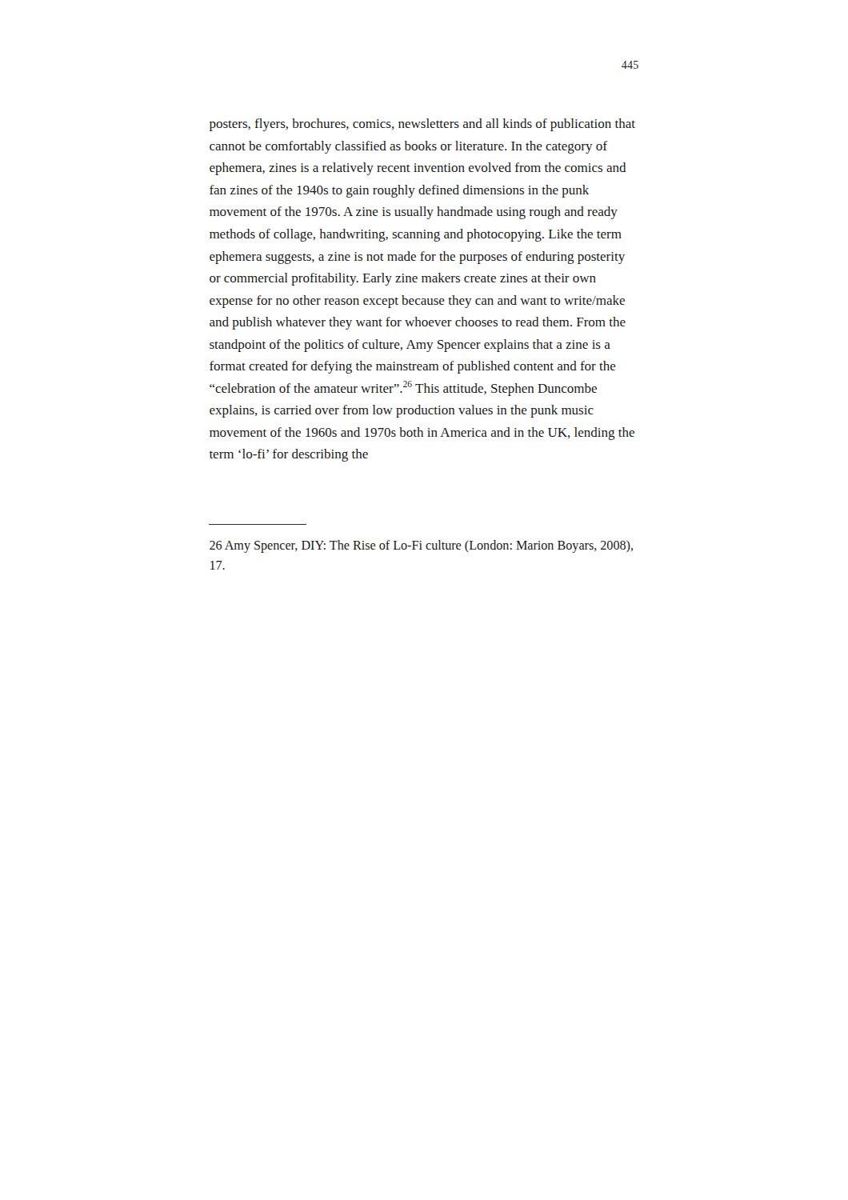445
posters, flyers, brochures, comics, newsletters and all kinds of publication that cannot be comfortably classified as books or literature. In the category of ephemera, zines is a relatively recent invention evolved from the comics and fan zines of the 1940s to gain roughly defined dimensions in the punk movement of the 1970s. A zine is usually handmade using rough and ready methods of collage, handwriting, scanning and photocopying. Like the term ephemera suggests, a zine is not made for the purposes of enduring posterity or commercial profitability. Early zine makers create zines at their own expense for no other reason except because they can and want to write/make and publish whatever they want for whoever chooses to read them. From the standpoint of the politics of culture, Amy Spencer explains that a zine is a format created for defying the mainstream of published content and for the “celebration of the amateur writer”.26 This attitude, Stephen Duncombe explains, is carried over from low production values in the punk music movement of the 1960s and 1970s both in America and in the UK, lending the term ‘lo-fi’ for describing the
26 Amy Spencer, DIY: The Rise of Lo-Fi culture (London: Marion Boyars, 2008), 17.